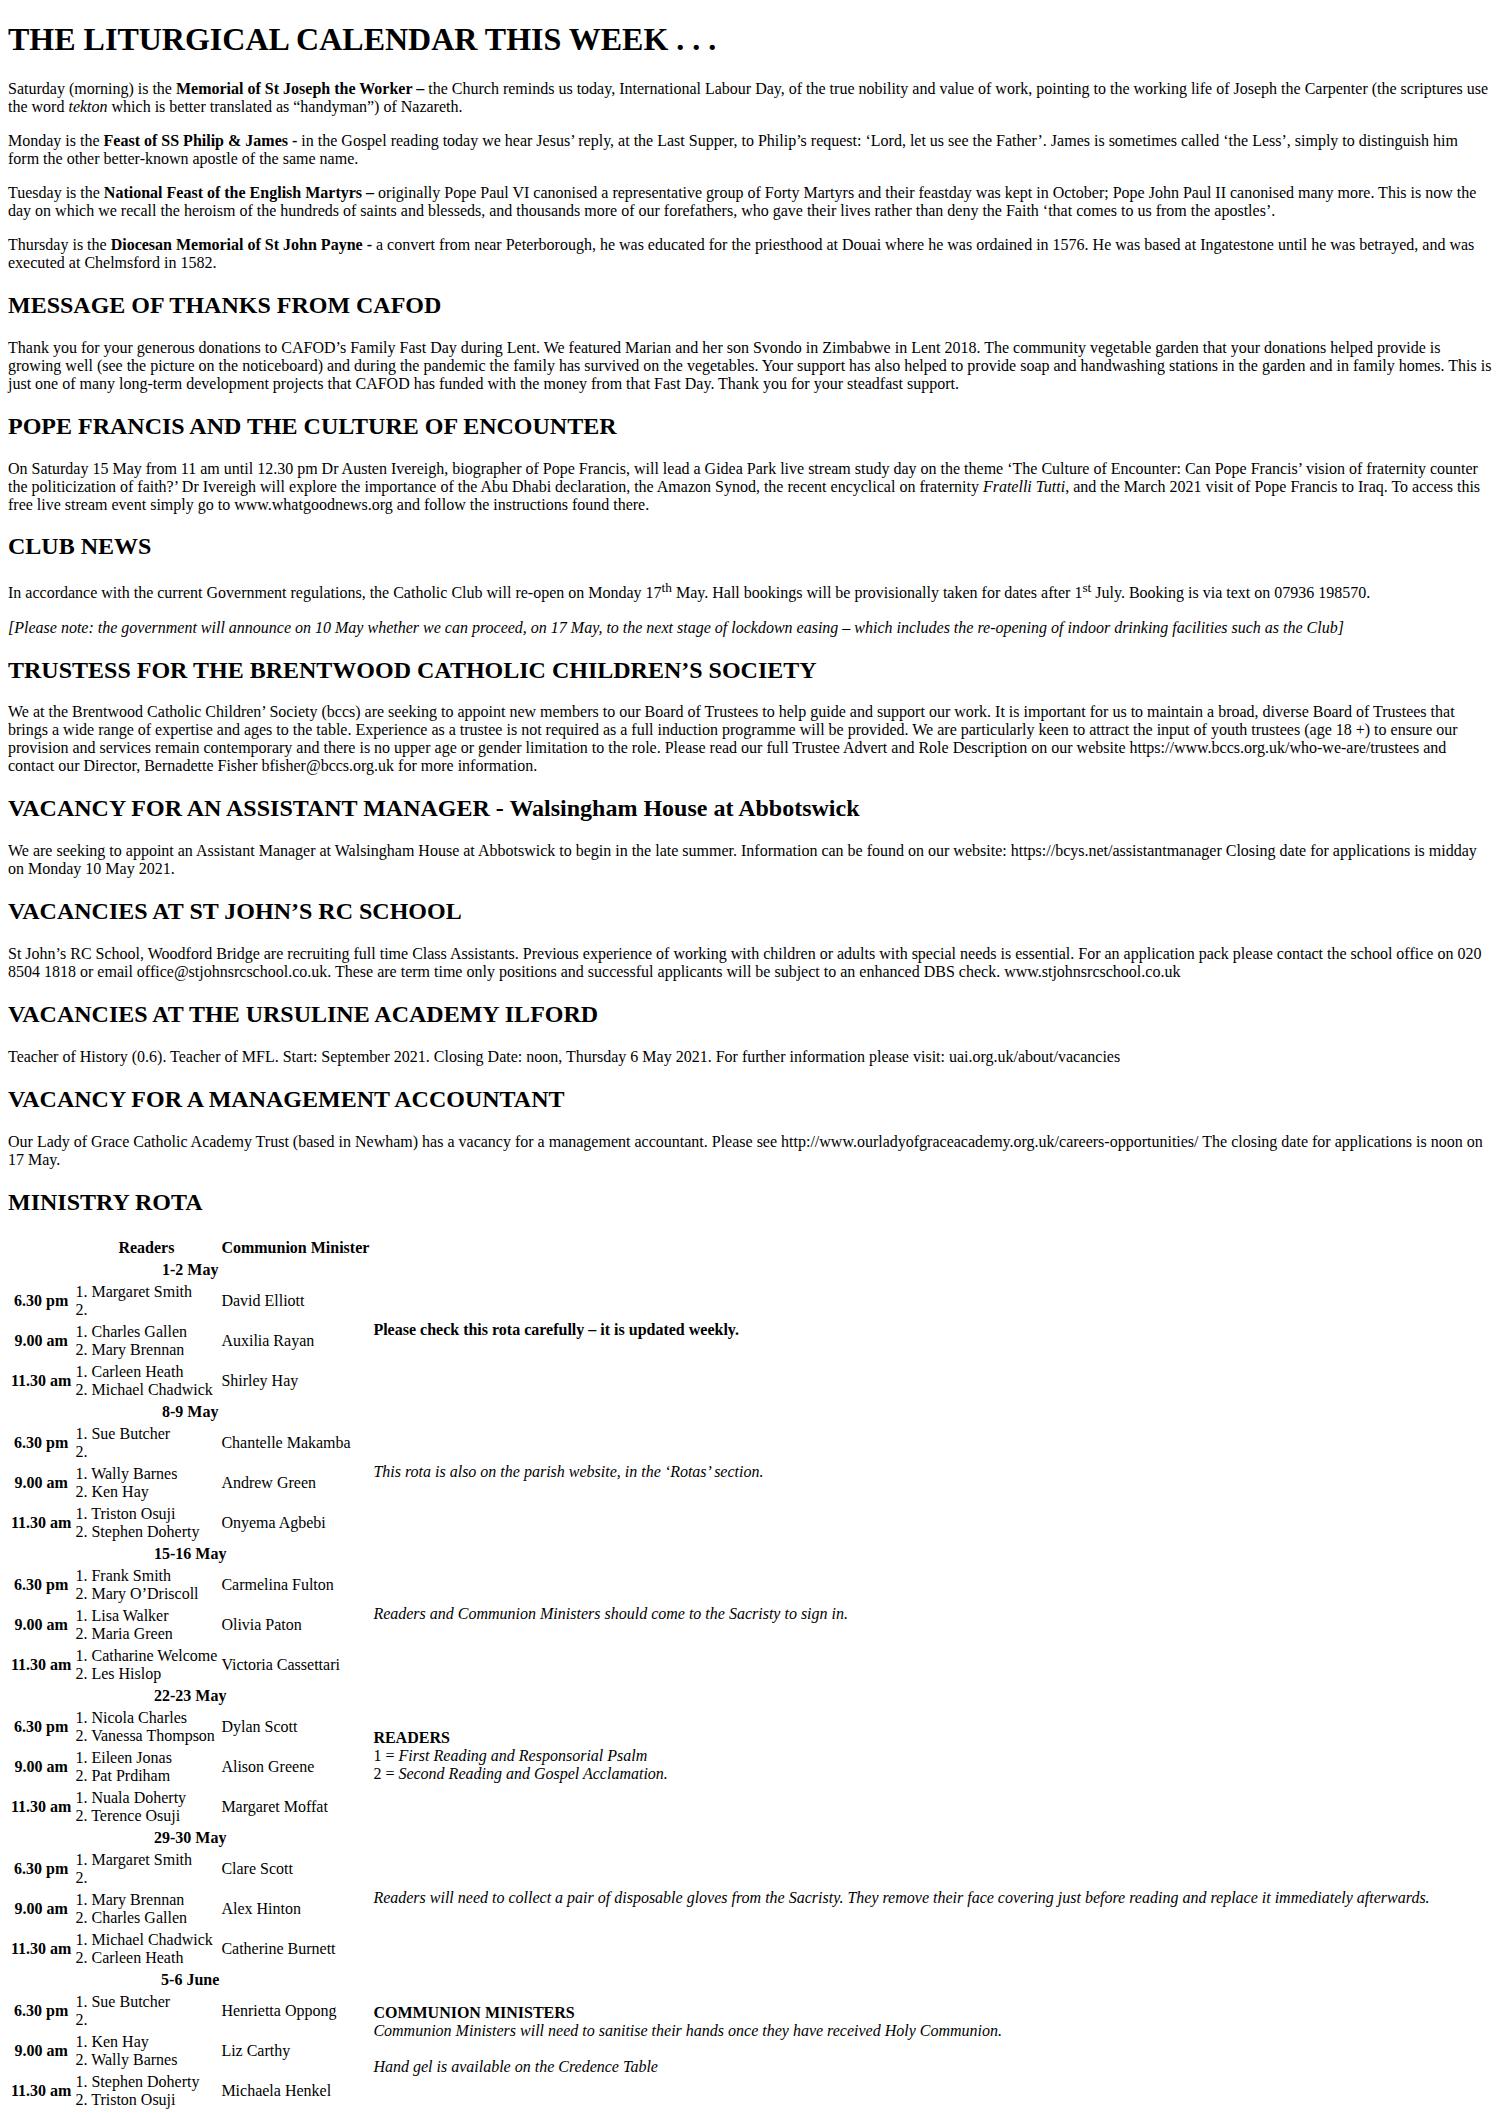THE LITURGICAL CALENDAR THIS WEEK . . .
Saturday (morning) is the Memorial of St Joseph the Worker – the Church reminds us today, International Labour Day, of the true nobility and value of work, pointing to the working life of Joseph the Carpenter (the scriptures use the word tekton which is better translated as “handyman”) of Nazareth.
Monday is the Feast of SS Philip & James - in the Gospel reading today we hear Jesus’ reply, at the Last Supper, to Philip’s request: ‘Lord, let us see the Father’. James is sometimes called ‘the Less’, simply to distinguish him form the other better-known apostle of the same name.
Tuesday is the National Feast of the English Martyrs – originally Pope Paul VI canonised a representative group of Forty Martyrs and their feastday was kept in October; Pope John Paul II canonised many more. This is now the day on which we recall the heroism of the hundreds of saints and blesseds, and thousands more of our forefathers, who gave their lives rather than deny the Faith ‘that comes to us from the apostles’.
Thursday is the Diocesan Memorial of St John Payne - a convert from near Peterborough, he was educated for the priesthood at Douai where he was ordained in 1576. He was based at Ingatestone until he was betrayed, and was executed at Chelmsford in 1582.
MESSAGE OF THANKS FROM CAFOD
Thank you for your generous donations to CAFOD’s Family Fast Day during Lent. We featured Marian and her son Svondo in Zimbabwe in Lent 2018. The community vegetable garden that your donations helped provide is growing well (see the picture on the noticeboard) and during the pandemic the family has survived on the vegetables. Your support has also helped to provide soap and handwashing stations in the garden and in family homes. This is just one of many long-term development projects that CAFOD has funded with the money from that Fast Day. Thank you for your steadfast support.
POPE FRANCIS AND THE CULTURE OF ENCOUNTER
On Saturday 15 May from 11 am until 12.30 pm Dr Austen Ivereigh, biographer of Pope Francis, will lead a Gidea Park live stream study day on the theme ‘The Culture of Encounter: Can Pope Francis’ vision of fraternity counter the politicization of faith?’ Dr Ivereigh will explore the importance of the Abu Dhabi declaration, the Amazon Synod, the recent encyclical on fraternity Fratelli Tutti, and the March 2021 visit of Pope Francis to Iraq. To access this free live stream event simply go to www.whatgoodnews.org and follow the instructions found there.
CLUB NEWS
In accordance with the current Government regulations, the Catholic Club will re-open on Monday 17th May. Hall bookings will be provisionally taken for dates after 1st July. Booking is via text on 07936 198570.
[Please note: the government will announce on 10 May whether we can proceed, on 17 May, to the next stage of lockdown easing – which includes the re-opening of indoor drinking facilities such as the Club]
TRUSTESS FOR THE BRENTWOOD CATHOLIC CHILDREN’S SOCIETY
We at the Brentwood Catholic Children’ Society (bccs) are seeking to appoint new members to our Board of Trustees to help guide and support our work. It is important for us to maintain a broad, diverse Board of Trustees that brings a wide range of expertise and ages to the table. Experience as a trustee is not required as a full induction programme will be provided. We are particularly keen to attract the input of youth trustees (age 18 +) to ensure our provision and services remain contemporary and there is no upper age or gender limitation to the role. Please read our full Trustee Advert and Role Description on our website https://www.bccs.org.uk/who-we-are/trustees and contact our Director, Bernadette Fisher bfisher@bccs.org.uk for more information.
VACANCY FOR AN ASSISTANT MANAGER - Walsingham House at Abbotswick
We are seeking to appoint an Assistant Manager at Walsingham House at Abbotswick to begin in the late summer. Information can be found on our website: https://bcys.net/assistantmanager Closing date for applications is midday on Monday 10 May 2021.
VACANCIES AT ST JOHN’S RC SCHOOL
St John’s RC School, Woodford Bridge are recruiting full time Class Assistants. Previous experience of working with children or adults with special needs is essential. For an application pack please contact the school office on 020 8504 1818 or email office@stjohnsrcschool.co.uk. These are term time only positions and successful applicants will be subject to an enhanced DBS check. www.stjohnsrcschool.co.uk
VACANCIES AT THE URSULINE ACADEMY ILFORD
Teacher of History (0.6). Teacher of MFL. Start: September 2021. Closing Date: noon, Thursday 6 May 2021. For further information please visit: uai.org.uk/about/vacancies
VACANCY FOR A MANAGEMENT ACCOUNTANT
Our Lady of Grace Catholic Academy Trust (based in Newham) has a vacancy for a management accountant. Please see http://www.ourladyofgraceacademy.org.uk/careers-opportunities/ The closing date for applications is noon on 17 May.
MINISTRY ROTA
| | Readers | Communion Minister | |
| --- | --- | --- | --- |
| 1-2 May | Please check this rota carefully – it is updated weekly. |
| 6.30 pm | 1. Margaret Smith 2. | David Elliott |
| 9.00 am | 1. Charles Gallen 2. Mary Brennan | Auxilia Rayan |
| 11.30 am | 1. Carleen Heath 2. Michael Chadwick | Shirley Hay |
| 8-9 May | This rota is also on the parish website, in the ‘Rotas’ section. |
| 6.30 pm | 1. Sue Butcher 2. | Chantelle Makamba |
| 9.00 am | 1. Wally Barnes 2. Ken Hay | Andrew Green |
| 11.30 am | 1. Triston Osuji 2. Stephen Doherty | Onyema Agbebi |
| 15-16 May | Readers and Communion Ministers should come to the Sacristy to sign in. |
| 6.30 pm | 1. Frank Smith 2. Mary O’Driscoll | Carmelina Fulton |
| 9.00 am | 1. Lisa Walker 2. Maria Green | Olivia Paton |
| 11.30 am | 1. Catharine Welcome 2. Les Hislop | Victoria Cassettari |
| 22-23 May | READERS 1 = First Reading and Responsorial Psalm 2 = Second Reading and Gospel Acclamation. |
| 6.30 pm | 1. Nicola Charles 2. Vanessa Thompson | Dylan Scott |
| 9.00 am | 1. Eileen Jonas 2. Pat Prdiham | Alison Greene |
| 11.30 am | 1. Nuala Doherty 2. Terence Osuji | Margaret Moffat |
| 29-30 May | Readers will need to collect a pair of disposable gloves from the Sacristy. They remove their face covering just before reading and replace it immediately afterwards. |
| 6.30 pm | 1. Margaret Smith 2. | Clare Scott |
| 9.00 am | 1. Mary Brennan 2. Charles Gallen | Alex Hinton |
| 11.30 am | 1. Michael Chadwick 2. Carleen Heath | Catherine Burnett |
| 5-6 June | COMMUNION MINISTERS Communion Ministers will need to sanitise their hands once they have received Holy Communion. Hand gel is available on the Credence Table |
| 6.30 pm | 1. Sue Butcher 2. | Henrietta Oppong |
| 9.00 am | 1. Ken Hay 2. Wally Barnes | Liz Carthy |
| 11.30 am | 1. Stephen Doherty 2. Triston Osuji | Michaela Henkel |